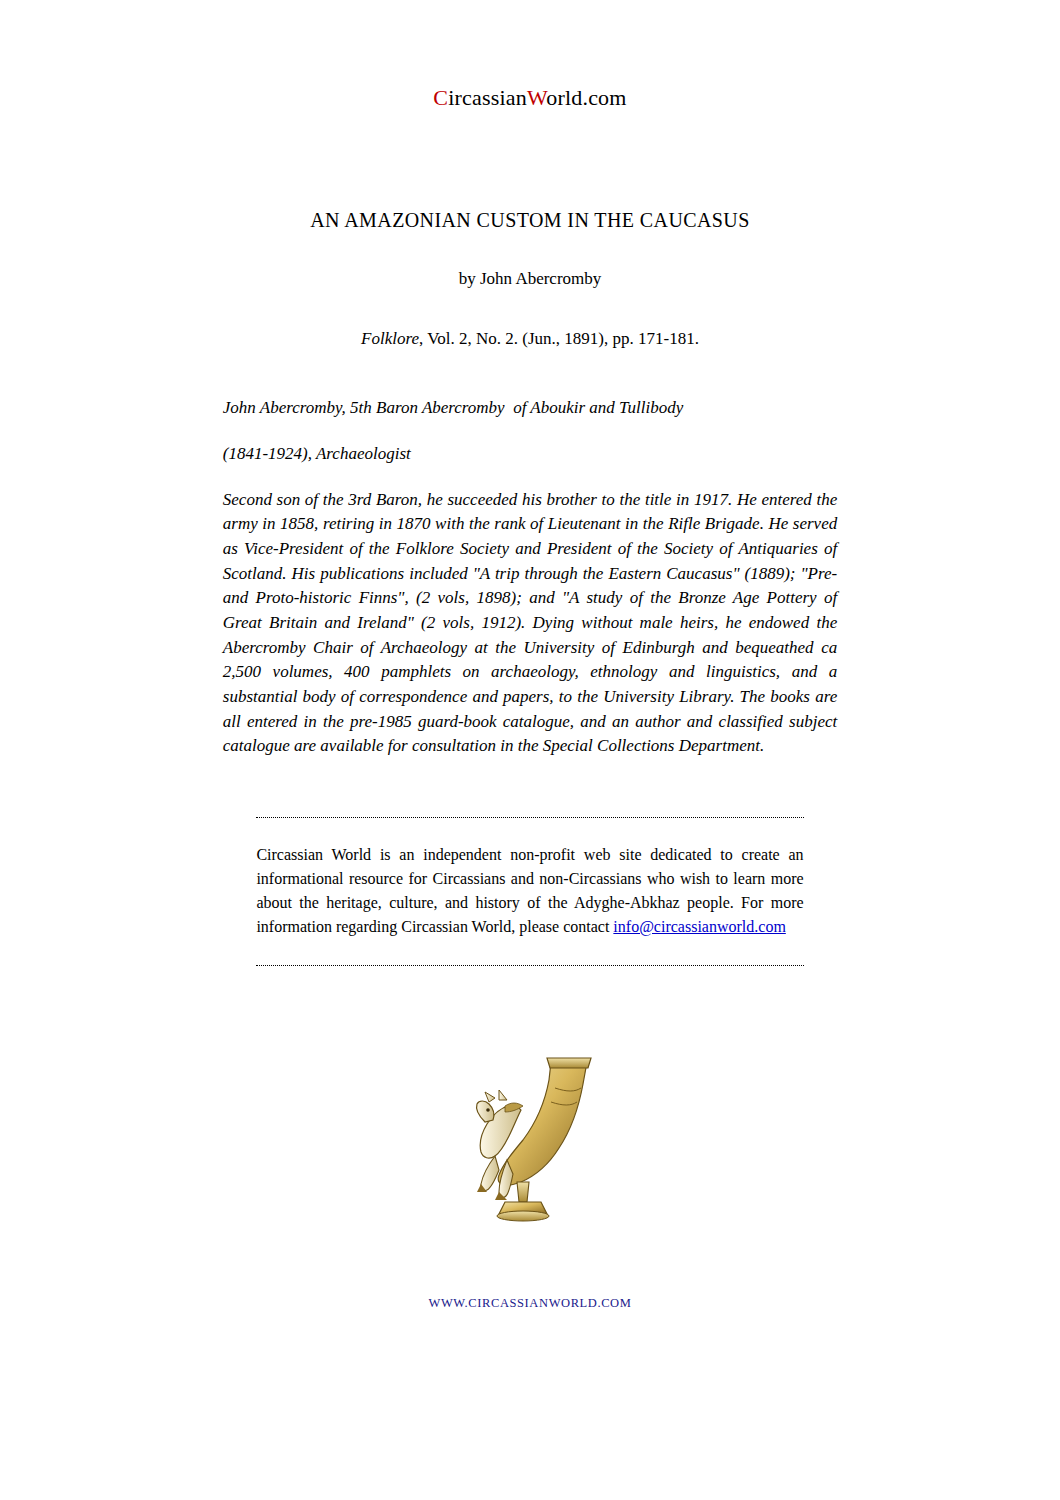CircassianWorld.com
AN AMAZONIAN CUSTOM IN THE CAUCASUS
by John Abercromby
Folklore, Vol. 2, No. 2. (Jun., 1891), pp. 171-181.
John Abercromby, 5th Baron Abercromby of Aboukir and Tullibody
(1841-1924), Archaeologist
Second son of the 3rd Baron, he succeeded his brother to the title in 1917. He entered the army in 1858, retiring in 1870 with the rank of Lieutenant in the Rifle Brigade. He served as Vice-President of the Folklore Society and President of the Society of Antiquaries of Scotland. His publications included "A trip through the Eastern Caucasus" (1889); "Pre- and Proto-historic Finns", (2 vols, 1898); and "A study of the Bronze Age Pottery of Great Britain and Ireland" (2 vols, 1912). Dying without male heirs, he endowed the Abercromby Chair of Archaeology at the University of Edinburgh and bequeathed ca 2,500 volumes, 400 pamphlets on archaeology, ethnology and linguistics, and a substantial body of correspondence and papers, to the University Library. The books are all entered in the pre-1985 guard-book catalogue, and an author and classified subject catalogue are available for consultation in the Special Collections Department.
Circassian World is an independent non-profit web site dedicated to create an informational resource for Circassians and non-Circassians who wish to learn more about the heritage, culture, and history of the Adyghe-Abkhaz people. For more information regarding Circassian World, please contact info@circassianworld.com
WWW.CIRCASSIANWORLD.COM